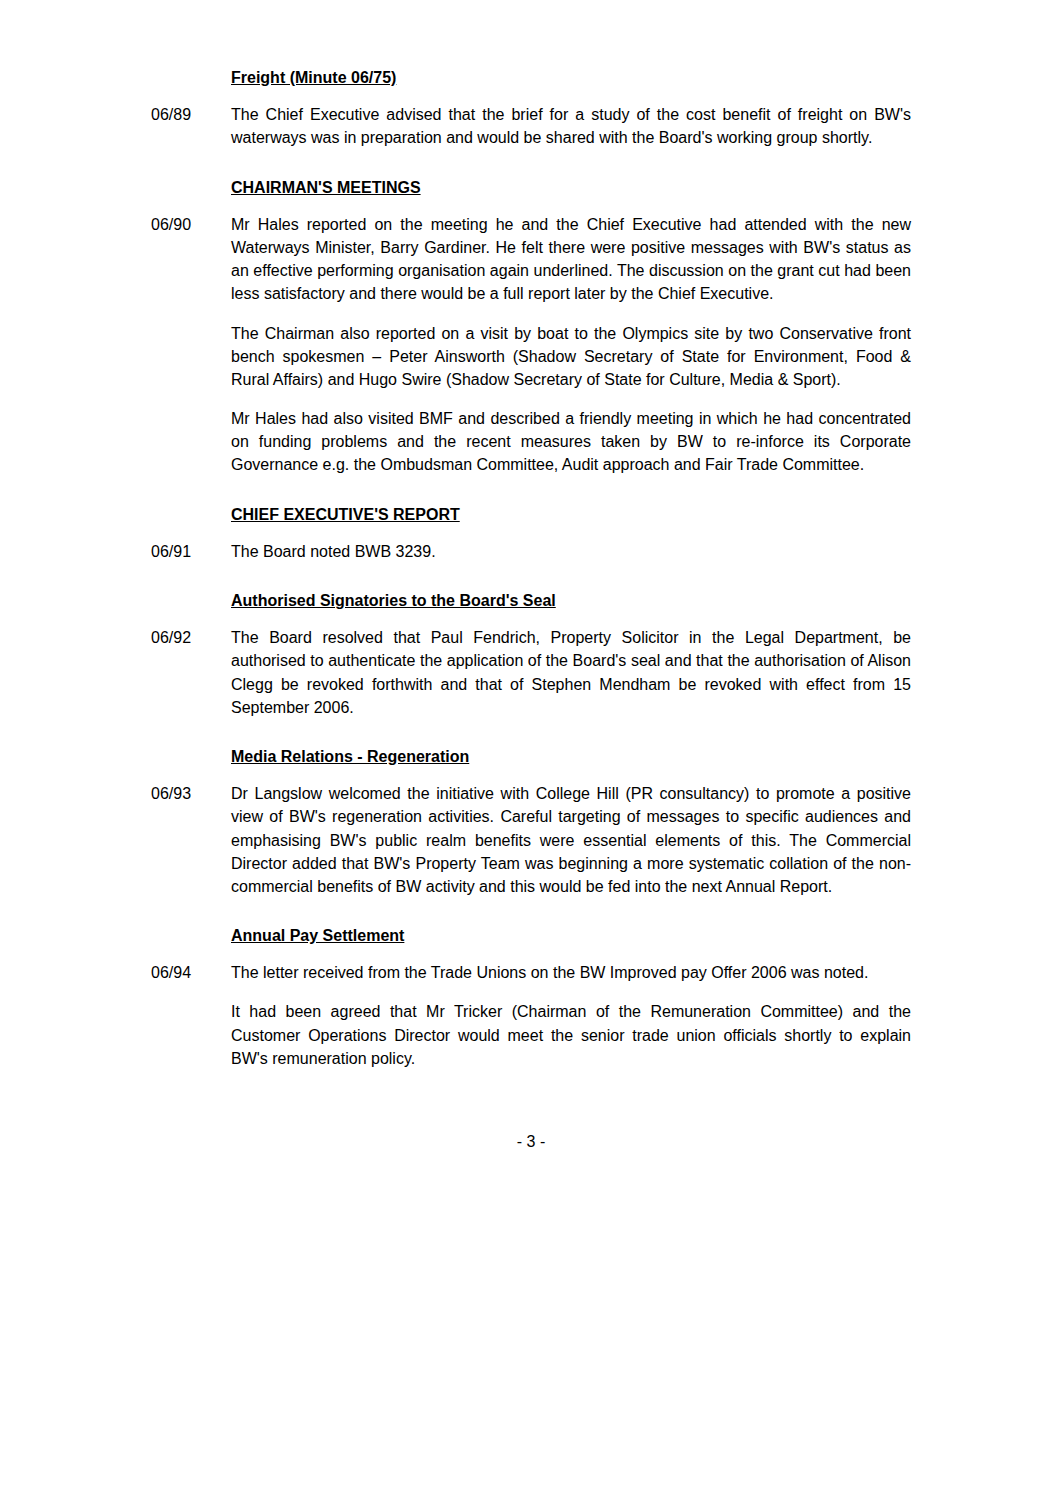Freight (Minute 06/75)
06/89
The Chief Executive advised that the brief for a study of the cost benefit of freight on BW's waterways was in preparation and would be shared with the Board's working group shortly.
Chairman's Meetings
06/90
Mr Hales reported on the meeting he and the Chief Executive had attended with the new Waterways Minister, Barry Gardiner. He felt there were positive messages with BW's status as an effective performing organisation again underlined. The discussion on the grant cut had been less satisfactory and there would be a full report later by the Chief Executive.
The Chairman also reported on a visit by boat to the Olympics site by two Conservative front bench spokesmen – Peter Ainsworth (Shadow Secretary of State for Environment, Food & Rural Affairs) and Hugo Swire (Shadow Secretary of State for Culture, Media & Sport).
Mr Hales had also visited BMF and described a friendly meeting in which he had concentrated on funding problems and the recent measures taken by BW to re-inforce its Corporate Governance e.g. the Ombudsman Committee, Audit approach and Fair Trade Committee.
Chief Executive's Report
06/91
The Board noted BWB 3239.
Authorised Signatories to the Board's Seal
06/92
The Board resolved that Paul Fendrich, Property Solicitor in the Legal Department, be authorised to authenticate the application of the Board's seal and that the authorisation of Alison Clegg be revoked forthwith and that of Stephen Mendham be revoked with effect from 15 September 2006.
Media Relations - Regeneration
06/93
Dr Langslow welcomed the initiative with College Hill (PR consultancy) to promote a positive view of BW's regeneration activities. Careful targeting of messages to specific audiences and emphasising BW's public realm benefits were essential elements of this. The Commercial Director added that BW's Property Team was beginning a more systematic collation of the non-commercial benefits of BW activity and this would be fed into the next Annual Report.
Annual Pay Settlement
06/94
The letter received from the Trade Unions on the BW Improved pay Offer 2006 was noted.
It had been agreed that Mr Tricker (Chairman of the Remuneration Committee) and the Customer Operations Director would meet the senior trade union officials shortly to explain BW's remuneration policy.
- 3 -